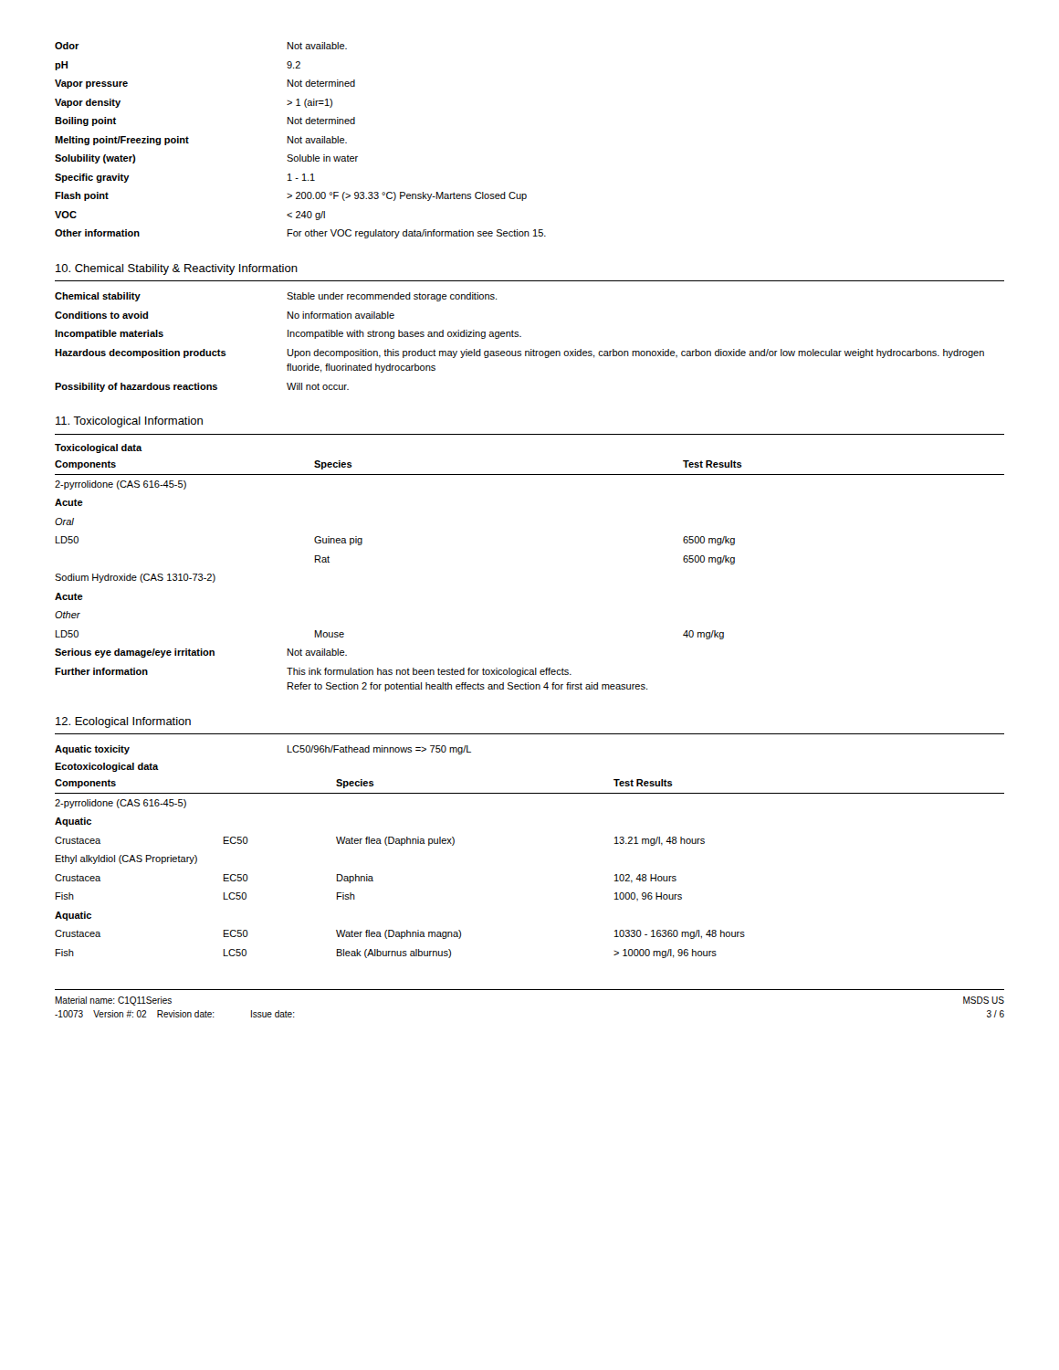| Odor | Not available. |
| pH | 9.2 |
| Vapor pressure | Not determined |
| Vapor density | > 1 (air=1) |
| Boiling point | Not determined |
| Melting point/Freezing point | Not available. |
| Solubility (water) | Soluble in water |
| Specific gravity | 1 - 1.1 |
| Flash point | > 200.00 °F (> 93.33 °C) Pensky-Martens Closed Cup |
| VOC | < 240 g/l |
| Other information | For other VOC regulatory data/information see Section 15. |
10. Chemical Stability & Reactivity Information
| Chemical stability | Stable under recommended storage conditions. |
| Conditions to avoid | No information available |
| Incompatible materials | Incompatible with strong bases and oxidizing agents. |
| Hazardous decomposition products | Upon decomposition, this product may yield gaseous nitrogen oxides, carbon monoxide, carbon dioxide and/or low molecular weight hydrocarbons. hydrogen fluoride, fluorinated hydrocarbons |
| Possibility of hazardous reactions | Will not occur. |
11. Toxicological Information
Toxicological data
| Components | Species | Test Results |
| 2-pyrrolidone (CAS 616-45-5) |
| Acute | | |
| Oral | | |
| LD50 | Guinea pig | 6500 mg/kg |
| | Rat | 6500 mg/kg |
| Sodium Hydroxide (CAS 1310-73-2) |
| Acute | | |
| Other | | |
| LD50 | Mouse | 40 mg/kg |
| Serious eye damage/eye irritation | Not available. |
| Further information | This ink formulation has not been tested for toxicological effects. Refer to Section 2 for potential health effects and Section 4 for first aid measures. |
12. Ecological Information
| Aquatic toxicity | LC50/96h/Fathead minnows => 750 mg/L |
Ecotoxicological data
| Components | | Species | Test Results |
| 2-pyrrolidone (CAS 616-45-5) |
| Aquatic | | | |
| Crustacea | EC50 | Water flea (Daphnia pulex) | 13.21 mg/l, 48 hours |
| Ethyl alkyldiol (CAS Proprietary) |
| Crustacea | EC50 | Daphnia | 102, 48 Hours |
| Fish | LC50 | Fish | 1000, 96 Hours |
| Aquatic | | | |
| Crustacea | EC50 | Water flea (Daphnia magna) | 10330 - 16360 mg/l, 48 hours |
| Fish | LC50 | Bleak (Alburnus alburnus) | > 10000 mg/l, 96 hours |
| Material name: C1Q11Series | MSDS US |
| -10073 Version #: 02 Revision date: Issue date: | 3 / 6 |